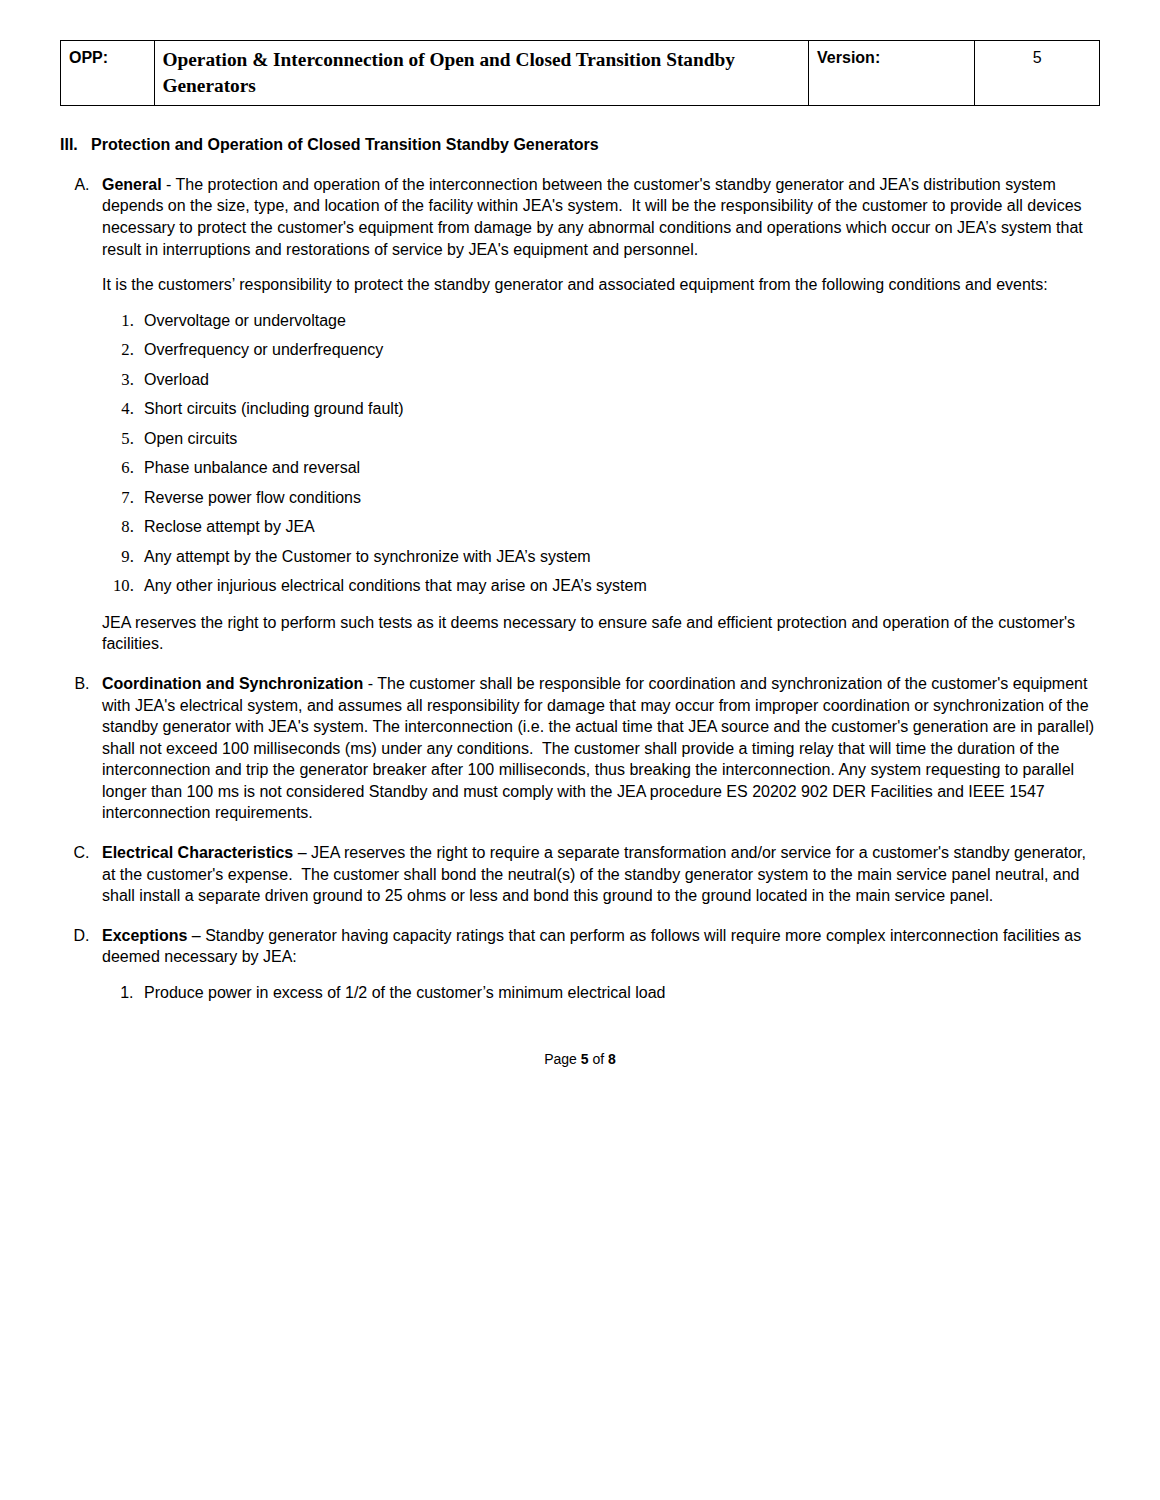| OPP: | Operation & Interconnection of Open and Closed Transition Standby Generators | Version: | 5 |
III. Protection and Operation of Closed Transition Standby Generators
General - The protection and operation of the interconnection between the customer's standby generator and JEA’s distribution system depends on the size, type, and location of the facility within JEA's system. It will be the responsibility of the customer to provide all devices necessary to protect the customer's equipment from damage by any abnormal conditions and operations which occur on JEA’s system that result in interruptions and restorations of service by JEA's equipment and personnel.
It is the customers’ responsibility to protect the standby generator and associated equipment from the following conditions and events:
Overvoltage or undervoltage
Overfrequency or underfrequency
Overload
Short circuits (including ground fault)
Open circuits
Phase unbalance and reversal
Reverse power flow conditions
Reclose attempt by JEA
Any attempt by the Customer to synchronize with JEA’s system
Any other injurious electrical conditions that may arise on JEA’s system
JEA reserves the right to perform such tests as it deems necessary to ensure safe and efficient protection and operation of the customer's facilities.
Coordination and Synchronization - The customer shall be responsible for coordination and synchronization of the customer's equipment with JEA's electrical system, and assumes all responsibility for damage that may occur from improper coordination or synchronization of the standby generator with JEA's system. The interconnection (i.e. the actual time that JEA source and the customer's generation are in parallel) shall not exceed 100 milliseconds (ms) under any conditions. The customer shall provide a timing relay that will time the duration of the interconnection and trip the generator breaker after 100 milliseconds, thus breaking the interconnection. Any system requesting to parallel longer than 100 ms is not considered Standby and must comply with the JEA procedure ES 20202 902 DER Facilities and IEEE 1547 interconnection requirements.
Electrical Characteristics – JEA reserves the right to require a separate transformation and/or service for a customer's standby generator, at the customer's expense. The customer shall bond the neutral(s) of the standby generator system to the main service panel neutral, and shall install a separate driven ground to 25 ohms or less and bond this ground to the ground located in the main service panel.
Exceptions – Standby generator having capacity ratings that can perform as follows will require more complex interconnection facilities as deemed necessary by JEA:
Produce power in excess of 1/2 of the customer’s minimum electrical load
Page 5 of 8